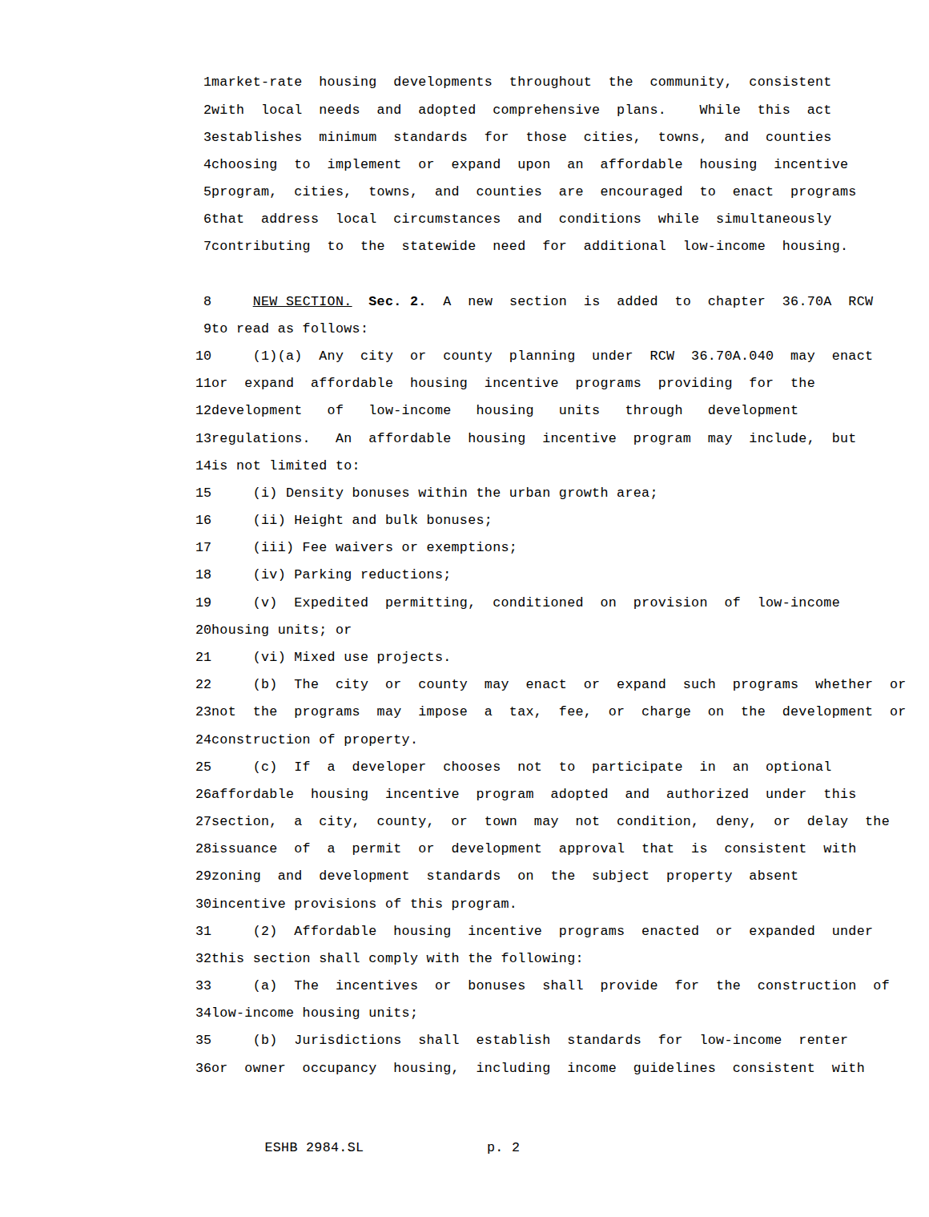| 1 | market-rate housing developments throughout the community, consistent |
| 2 | with local needs and adopted comprehensive plans. While this act |
| 3 | establishes minimum standards for those cities, towns, and counties |
| 4 | choosing to implement or expand upon an affordable housing incentive |
| 5 | program, cities, towns, and counties are encouraged to enact programs |
| 6 | that address local circumstances and conditions while simultaneously |
| 7 | contributing to the statewide need for additional low-income housing. |
| 8 | NEW SECTION. Sec. 2. A new section is added to chapter 36.70A RCW |
| 9 | to read as follows: |
| 10 | (1)(a) Any city or county planning under RCW 36.70A.040 may enact |
| 11 | or expand affordable housing incentive programs providing for the |
| 12 | development of low-income housing units through development |
| 13 | regulations. An affordable housing incentive program may include, but |
| 14 | is not limited to: |
| 15 | (i) Density bonuses within the urban growth area; |
| 16 | (ii) Height and bulk bonuses; |
| 17 | (iii) Fee waivers or exemptions; |
| 18 | (iv) Parking reductions; |
| 19 | (v) Expedited permitting, conditioned on provision of low-income |
| 20 | housing units; or |
| 21 | (vi) Mixed use projects. |
| 22 | (b) The city or county may enact or expand such programs whether or |
| 23 | not the programs may impose a tax, fee, or charge on the development or |
| 24 | construction of property. |
| 25 | (c) If a developer chooses not to participate in an optional |
| 26 | affordable housing incentive program adopted and authorized under this |
| 27 | section, a city, county, or town may not condition, deny, or delay the |
| 28 | issuance of a permit or development approval that is consistent with |
| 29 | zoning and development standards on the subject property absent |
| 30 | incentive provisions of this program. |
| 31 | (2) Affordable housing incentive programs enacted or expanded under |
| 32 | this section shall comply with the following: |
| 33 | (a) The incentives or bonuses shall provide for the construction of |
| 34 | low-income housing units; |
| 35 | (b) Jurisdictions shall establish standards for low-income renter |
| 36 | or owner occupancy housing, including income guidelines consistent with |
ESHB 2984.SL
p. 2